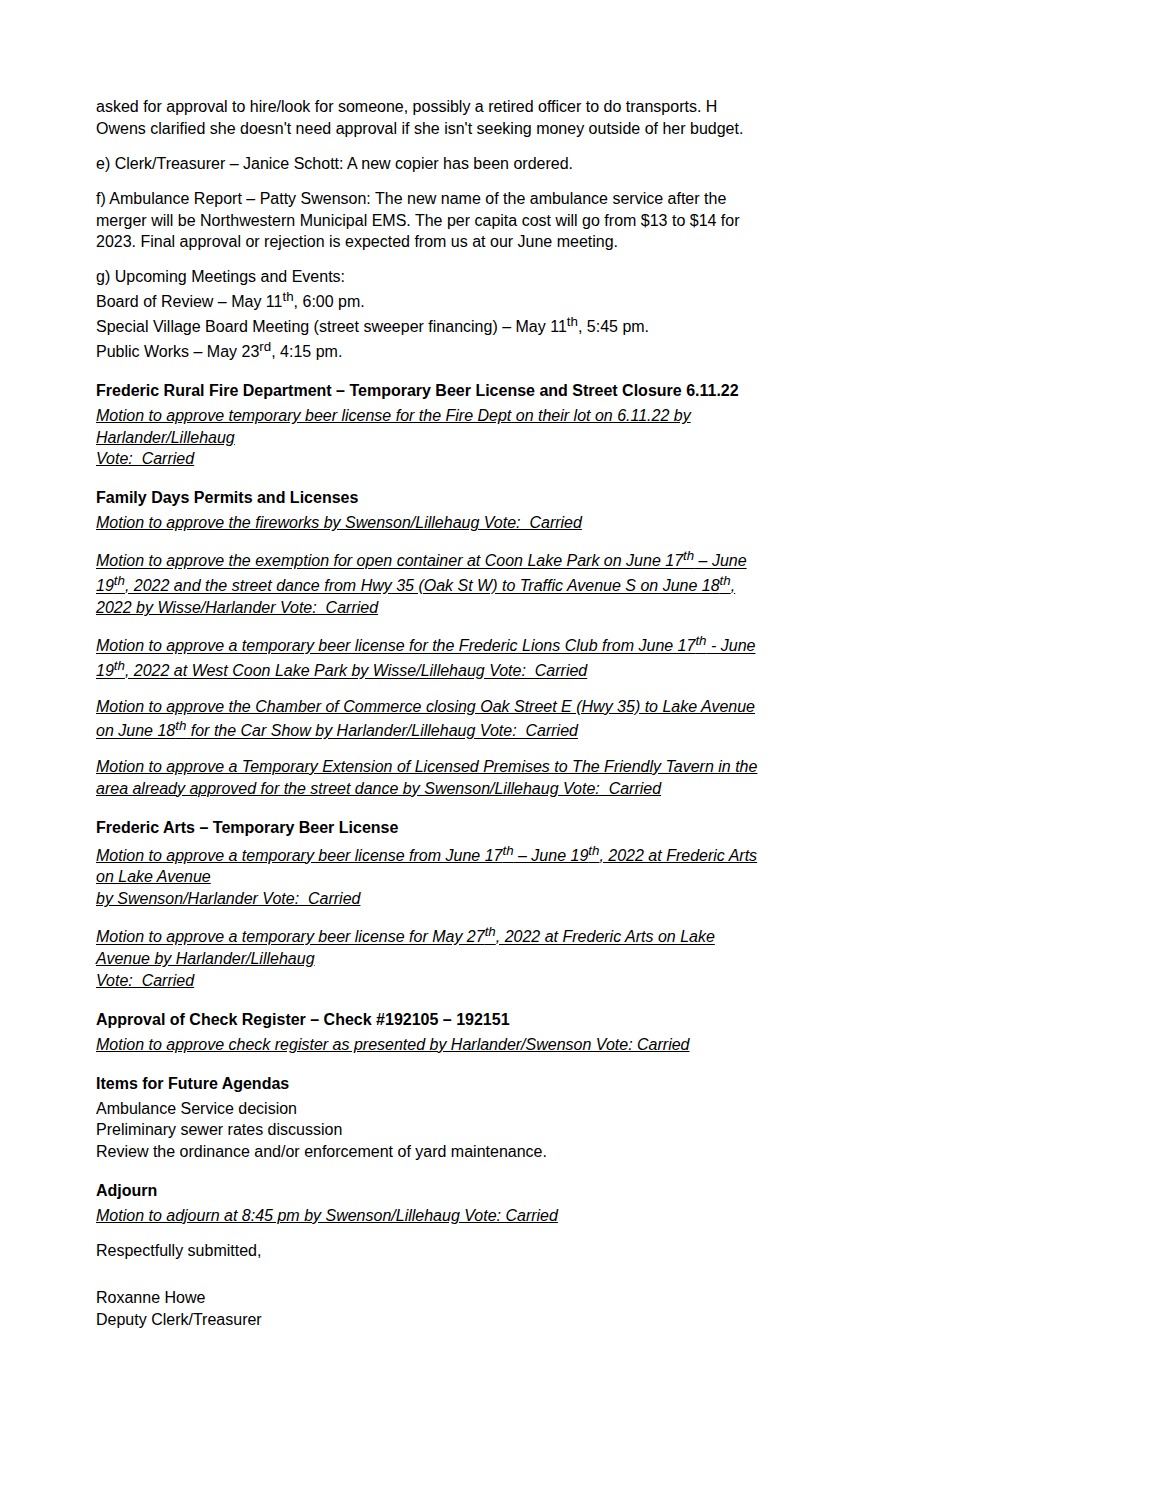asked for approval to hire/look for someone, possibly a retired officer to do transports. H Owens clarified she doesn't need approval if she isn't seeking money outside of her budget.
e) Clerk/Treasurer – Janice Schott: A new copier has been ordered.
f) Ambulance Report – Patty Swenson: The new name of the ambulance service after the merger will be Northwestern Municipal EMS. The per capita cost will go from $13 to $14 for 2023. Final approval or rejection is expected from us at our June meeting.
g) Upcoming Meetings and Events:
Board of Review – May 11th, 6:00 pm.
Special Village Board Meeting (street sweeper financing) – May 11th, 5:45 pm.
Public Works – May 23rd, 4:15 pm.
Frederic Rural Fire Department – Temporary Beer License and Street Closure 6.11.22
Motion to approve temporary beer license for the Fire Dept on their lot on 6.11.22 by Harlander/Lillehaug Vote: Carried
Family Days Permits and Licenses
Motion to approve the fireworks by Swenson/Lillehaug Vote: Carried
Motion to approve the exemption for open container at Coon Lake Park on June 17th – June 19th, 2022 and the street dance from Hwy 35 (Oak St W) to Traffic Avenue S on June 18th, 2022 by Wisse/Harlander Vote: Carried
Motion to approve a temporary beer license for the Frederic Lions Club from June 17th - June 19th, 2022 at West Coon Lake Park by Wisse/Lillehaug Vote: Carried
Motion to approve the Chamber of Commerce closing Oak Street E (Hwy 35) to Lake Avenue on June 18th for the Car Show by Harlander/Lillehaug Vote: Carried
Motion to approve a Temporary Extension of Licensed Premises to The Friendly Tavern in the area already approved for the street dance by Swenson/Lillehaug Vote: Carried
Frederic Arts – Temporary Beer License
Motion to approve a temporary beer license from June 17th – June 19th, 2022 at Frederic Arts on Lake Avenue by Swenson/Harlander Vote: Carried
Motion to approve a temporary beer license for May 27th, 2022 at Frederic Arts on Lake Avenue by Harlander/Lillehaug Vote: Carried
Approval of Check Register – Check #192105 – 192151
Motion to approve check register as presented by Harlander/Swenson Vote: Carried
Items for Future Agendas
Ambulance Service decision
Preliminary sewer rates discussion
Review the ordinance and/or enforcement of yard maintenance.
Adjourn
Motion to adjourn at 8:45 pm by Swenson/Lillehaug Vote: Carried
Respectfully submitted,
Roxanne Howe
Deputy Clerk/Treasurer